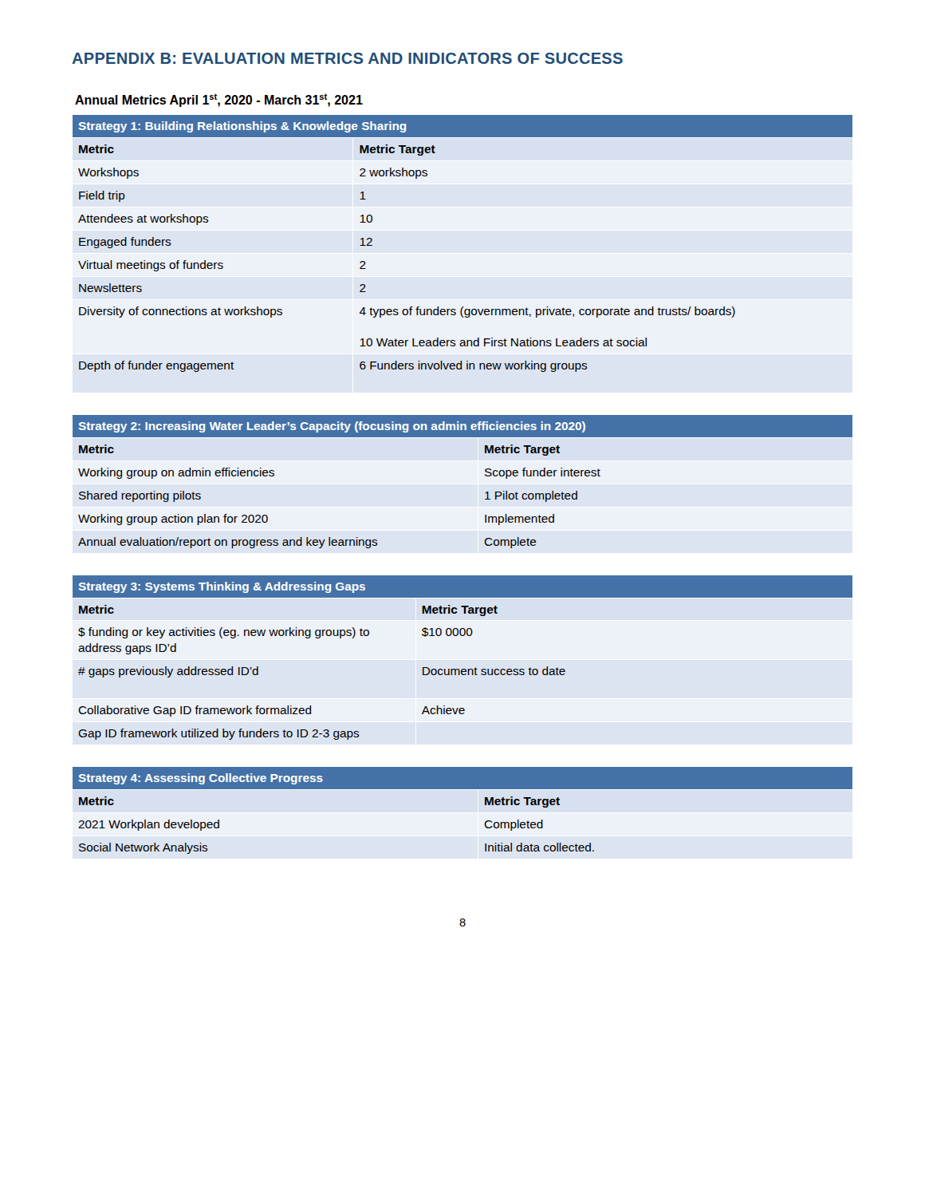APPENDIX B: EVALUATION METRICS AND INIDICATORS OF SUCCESS
Annual Metrics April 1st, 2020 - March 31st, 2021
| Strategy 1: Building Relationships & Knowledge Sharing |
| Metric | Metric Target |
| Workshops | 2 workshops |
| Field trip | 1 |
| Attendees at workshops | 10 |
| Engaged funders | 12 |
| Virtual meetings of funders | 2 |
| Newsletters | 2 |
| Diversity of connections at workshops | 4 types of funders (government, private, corporate and trusts/ boards) 10 Water Leaders and First Nations Leaders at social |
| Depth of funder engagement | 6 Funders involved in new working groups |
| Strategy 2: Increasing Water Leader’s Capacity (focusing on admin efficiencies in 2020) |
| Metric | Metric Target |
| Working group on admin efficiencies | Scope funder interest |
| Shared reporting pilots | 1 Pilot completed |
| Working group action plan for 2020 | Implemented |
| Annual evaluation/report on progress and key learnings | Complete |
| Strategy 3: Systems Thinking & Addressing Gaps |
| Metric | Metric Target |
| $ funding or key activities (eg. new working groups) to address gaps ID’d | $10 0000 |
| # gaps previously addressed ID’d | Document success to date |
| Collaborative Gap ID framework formalized | Achieve |
| Gap ID framework utilized by funders to ID 2-3 gaps | |
| Strategy 4: Assessing Collective Progress |
| Metric | Metric Target |
| 2021 Workplan developed | Completed |
| Social Network Analysis | Initial data collected. |
8